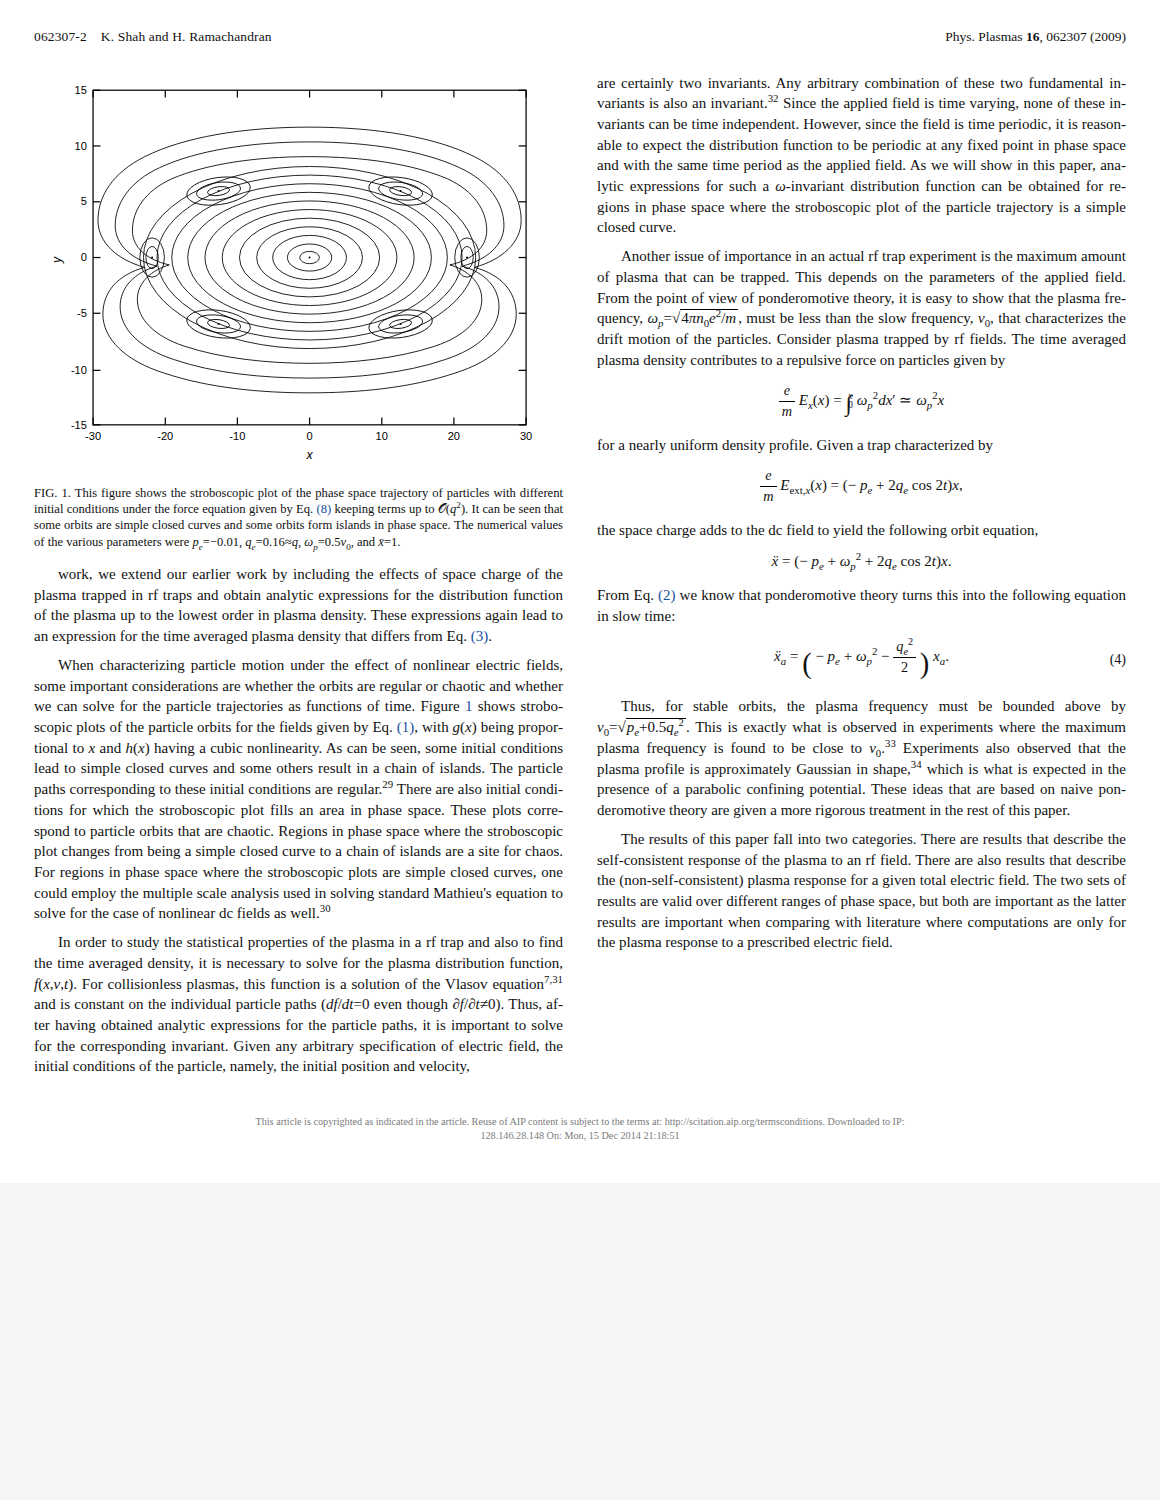062307-2 K. Shah and H. Ramachandran
Phys. Plasmas 16, 062307 (2009)
-15 -10 -5 0 5 10 15 y -30 -20 -10 0 10 20 30 x
FIG. 1. This figure shows the stroboscopic plot of the phase space trajectory of particles with different initial conditions under the force equation given by Eq. (8) keeping terms up to 𝒪(q2). It can be seen that some orbits are simple closed curves and some orbits form islands in phase space. The numerical values of the various parameters were pe=−0.01, qe=0.16≈q, ωp=0.5ν0, and x̄=1.
work, we extend our earlier work by including the effects of space charge of the plasma trapped in rf traps and obtain analytic expressions for the distribution function of the plasma up to the lowest order in plasma density. These expressions again lead to an expression for the time averaged plasma density that differs from Eq. (3).
When characterizing particle motion under the effect of nonlinear electric fields, some important considerations are whether the orbits are regular or chaotic and whether we can solve for the particle trajectories as functions of time. Figure 1 shows stroboscopic plots of the particle orbits for the fields given by Eq. (1), with g(x) being proportional to x and h(x) having a cubic nonlinearity. As can be seen, some initial conditions lead to simple closed curves and some others result in a chain of islands. The particle paths corresponding to these initial conditions are regular.29 There are also initial conditions for which the stroboscopic plot fills an area in phase space. These plots correspond to particle orbits that are chaotic. Regions in phase space where the stroboscopic plot changes from being a simple closed curve to a chain of islands are a site for chaos. For regions in phase space where the stroboscopic plots are simple closed curves, one could employ the multiple scale analysis used in solving standard Mathieu's equation to solve for the case of nonlinear dc fields as well.30
In order to study the statistical properties of the plasma in a rf trap and also to find the time averaged density, it is necessary to solve for the plasma distribution function, f(x,v,t). For collisionless plasmas, this function is a solution of the Vlasov equation7,31 and is constant on the individual particle paths (df/dt=0 even though ∂f/∂t≠0). Thus, after having obtained analytic expressions for the particle paths, it is important to solve for the corresponding invariant. Given any arbitrary specification of electric field, the initial conditions of the particle, namely, the initial position and velocity,
are certainly two invariants. Any arbitrary combination of these two fundamental invariants is also an invariant.32 Since the applied field is time varying, none of these invariants can be time independent. However, since the field is time periodic, it is reasonable to expect the distribution function to be periodic at any fixed point in phase space and with the same time period as the applied field. As we will show in this paper, analytic expressions for such a ω-invariant distribution function can be obtained for regions in phase space where the stroboscopic plot of the particle trajectory is a simple closed curve.
Another issue of importance in an actual rf trap experiment is the maximum amount of plasma that can be trapped. This depends on the parameters of the applied field. From the point of view of ponderomotive theory, it is easy to show that the plasma frequency, ωp=√4πn0e2/m, must be less than the slow frequency, ν0, that characterizes the drift motion of the particles. Consider plasma trapped by rf fields. The time averaged plasma density contributes to a repulsive force on particles given by
em Ex(x) = ∫x 0 ωp2dx′ ≃ ωp2x
for a nearly uniform density profile. Given a trap characterized by
em Eext,x(x) = (− pe + 2qe cos 2t)x,
the space charge adds to the dc field to yield the following orbit equation,
ẍ = (− pe + ωp2 + 2qe cos 2t)x.
From Eq. (2) we know that ponderomotive theory turns this into the following equation in slow time:
ẍa = ( − pe + ωp2 − qe22 ) xa. (4)
Thus, for stable orbits, the plasma frequency must be bounded above by ν0=√pe+0.5qe2. This is exactly what is observed in experiments where the maximum plasma frequency is found to be close to ν0.33 Experiments also observed that the plasma profile is approximately Gaussian in shape,34 which is what is expected in the presence of a parabolic confining potential. These ideas that are based on naive ponderomotive theory are given a more rigorous treatment in the rest of this paper.
The results of this paper fall into two categories. There are results that describe the self-consistent response of the plasma to an rf field. There are also results that describe the (non-self-consistent) plasma response for a given total electric field. The two sets of results are valid over different ranges of phase space, but both are important as the latter results are important when comparing with literature where computations are only for the plasma response to a prescribed electric field.
This article is copyrighted as indicated in the article. Reuse of AIP content is subject to the terms at: http://scitation.aip.org/termsconditions. Downloaded to IP:
128.146.28.148 On: Mon, 15 Dec 2014 21:18:51